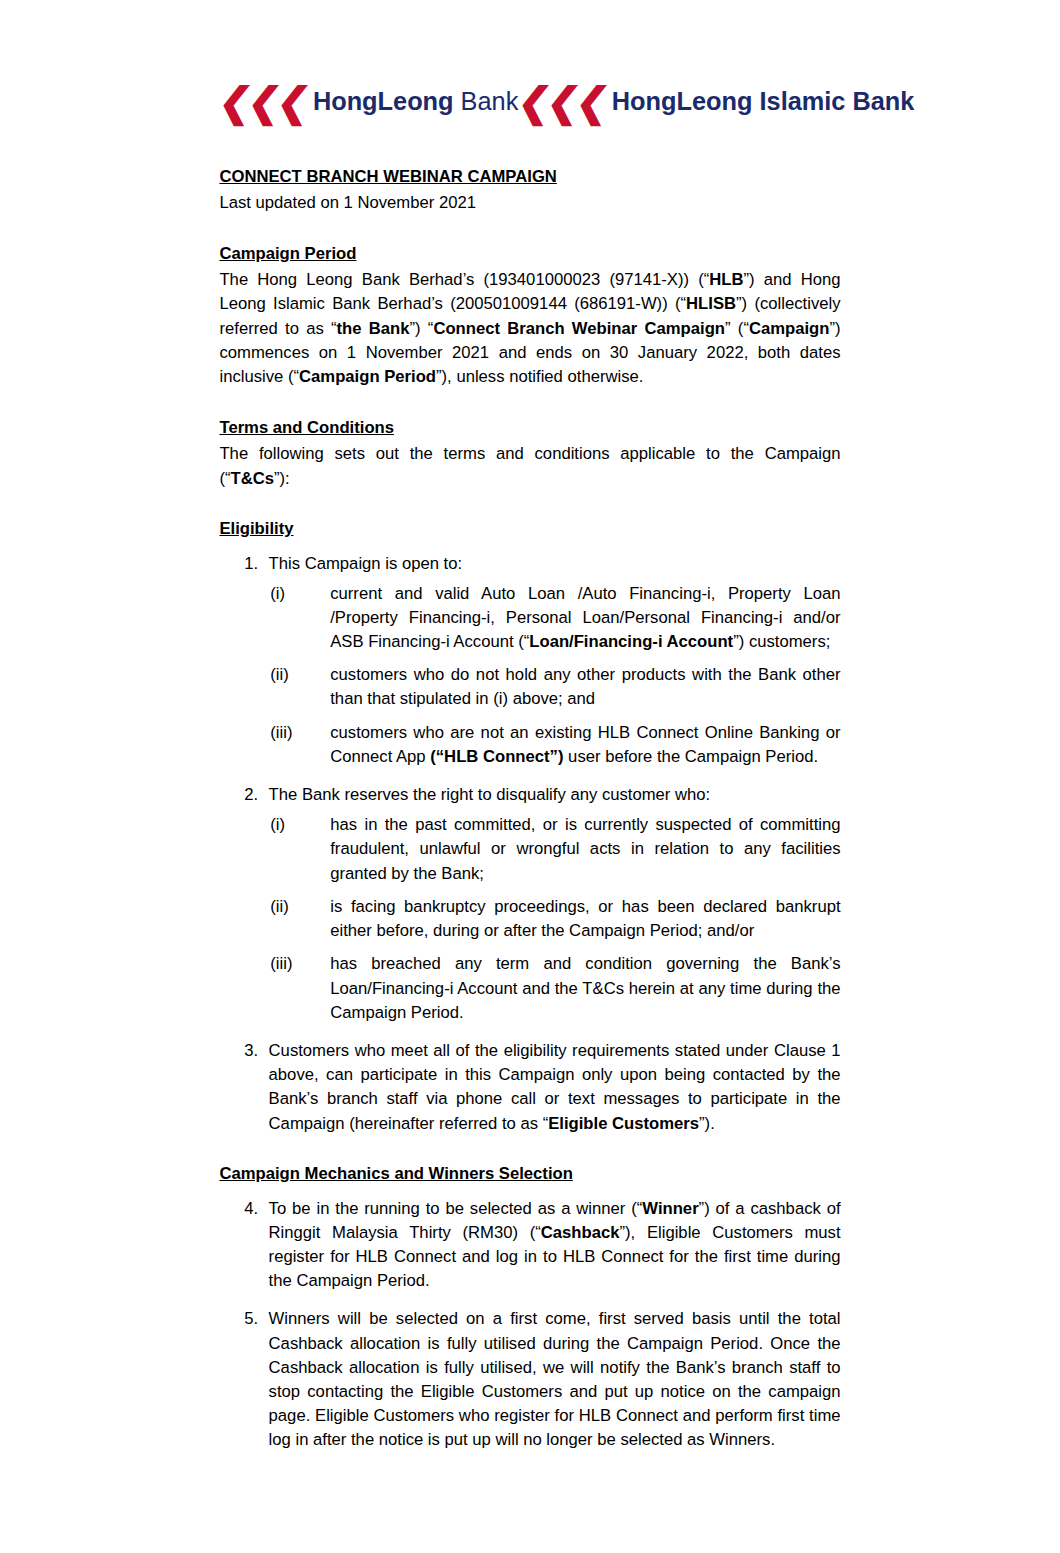❮❮❮ HongLeong Bank
❮❮❮ HongLeong Islamic Bank
CONNECT BRANCH WEBINAR CAMPAIGN
Last updated on 1 November 2021
Campaign Period
The Hong Leong Bank Berhad’s (193401000023 (97141-X)) (“HLB”) and Hong Leong Islamic Bank Berhad’s (200501009144 (686191-W)) (“HLISB”) (collectively referred to as “the Bank”) “Connect Branch Webinar Campaign” (“Campaign”) commences on 1 November 2021 and ends on 30 January 2022, both dates inclusive (“Campaign Period”), unless notified otherwise.
Terms and Conditions
The following sets out the terms and conditions applicable to the Campaign (“T&Cs”):
Eligibility
This Campaign is open to:
(i) current and valid Auto Loan /Auto Financing-i, Property Loan /Property Financing-i, Personal Loan/Personal Financing-i and/or ASB Financing-i Account (“Loan/Financing-i Account”) customers;
(ii) customers who do not hold any other products with the Bank other than that stipulated in (i) above; and
(iii) customers who are not an existing HLB Connect Online Banking or Connect App (“HLB Connect”) user before the Campaign Period.
The Bank reserves the right to disqualify any customer who:
(i) has in the past committed, or is currently suspected of committing fraudulent, unlawful or wrongful acts in relation to any facilities granted by the Bank;
(ii) is facing bankruptcy proceedings, or has been declared bankrupt either before, during or after the Campaign Period; and/or
(iii) has breached any term and condition governing the Bank’s Loan/Financing-i Account and the T&Cs herein at any time during the Campaign Period.
Customers who meet all of the eligibility requirements stated under Clause 1 above, can participate in this Campaign only upon being contacted by the Bank’s branch staff via phone call or text messages to participate in the Campaign (hereinafter referred to as “Eligible Customers”).
Campaign Mechanics and Winners Selection
To be in the running to be selected as a winner (“Winner”) of a cashback of Ringgit Malaysia Thirty (RM30) (“Cashback”), Eligible Customers must register for HLB Connect and log in to HLB Connect for the first time during the Campaign Period.
Winners will be selected on a first come, first served basis until the total Cashback allocation is fully utilised during the Campaign Period. Once the Cashback allocation is fully utilised, we will notify the Bank’s branch staff to stop contacting the Eligible Customers and put up notice on the campaign page. Eligible Customers who register for HLB Connect and perform first time log in after the notice is put up will no longer be selected as Winners.